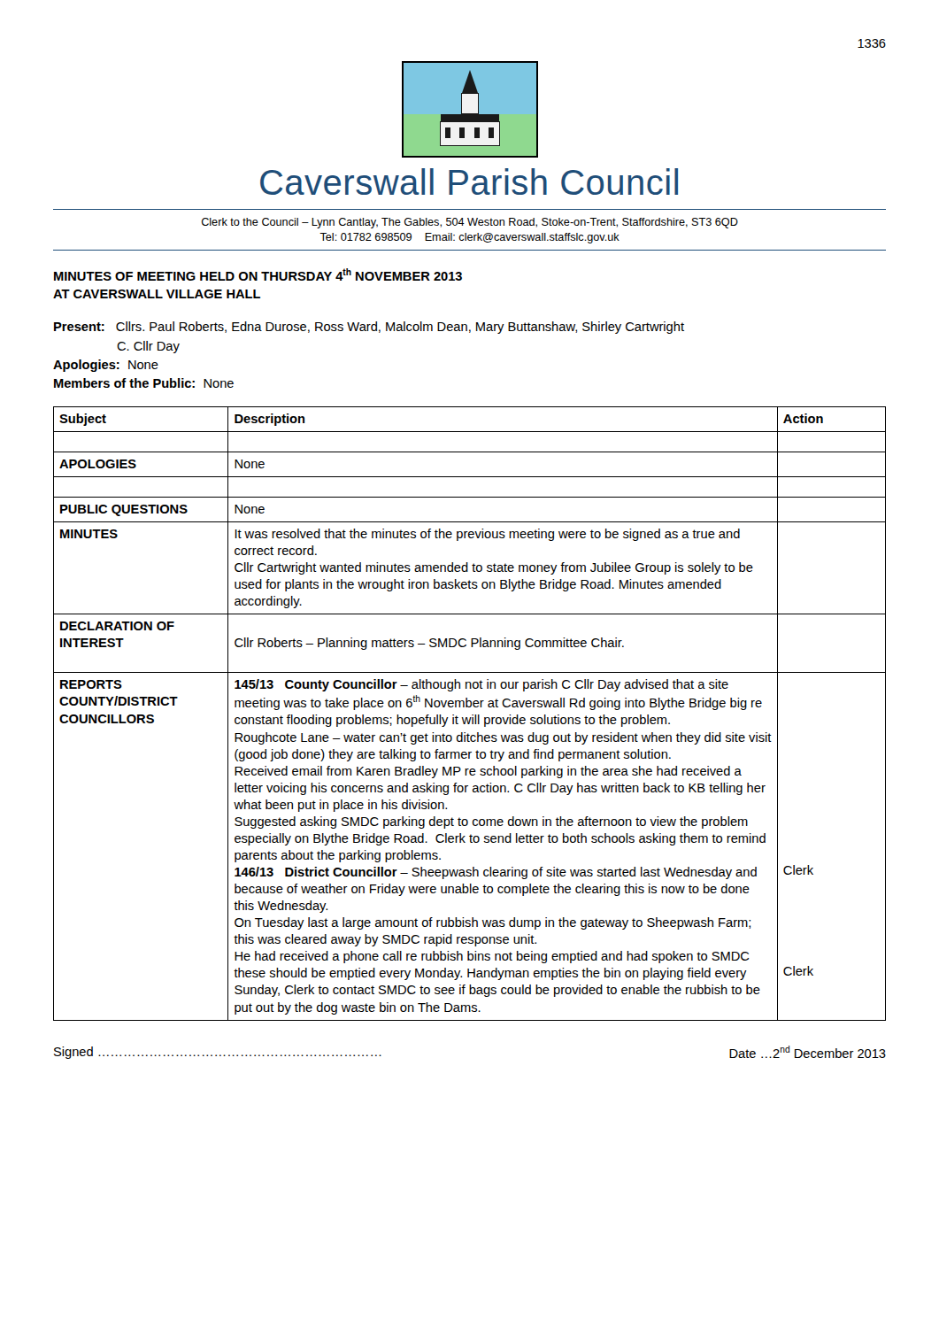1336
Caverswall Parish Council
Clerk to the Council – Lynn Cantlay, The Gables, 504 Weston Road, Stoke-on-Trent, Staffordshire, ST3 6QD
Tel: 01782 698509 Email: clerk@caverswall.staffslc.gov.uk
MINUTES OF MEETING HELD ON THURSDAY 4th NOVEMBER 2013
AT CAVERSWALL VILLAGE HALL
Present: Cllrs. Paul Roberts, Edna Durose, Ross Ward, Malcolm Dean, Mary Buttanshaw, Shirley Cartwright
C. Cllr Day
Apologies: None
Members of the Public: None
| Subject | Description | Action |
| --- | --- | --- |
| APOLOGIES | None | |
| PUBLIC QUESTIONS | None | |
| MINUTES | It was resolved that the minutes of the previous meeting were to be signed as a true and correct record. Cllr Cartwright wanted minutes amended to state money from Jubilee Group is solely to be used for plants in the wrought iron baskets on Blythe Bridge Road. Minutes amended accordingly. | |
| DECLARATION OF INTEREST | Cllr Roberts – Planning matters – SMDC Planning Committee Chair. | |
| REPORTS COUNTY/DISTRICT COUNCILLORS | 145/13 County Councillor – although not in our parish C Cllr Day advised that a site meeting was to take place on 6 th November at Caverswall Rd going into Blythe Bridge big re constant flooding problems; hopefully it will provide solutions to the problem. Roughcote Lane – water can’t get into ditches was dug out by resident when they did site visit (good job done) they are talking to farmer to try and find permanent solution. Received email from Karen Bradley MP re school parking in the area she had received a letter voicing his concerns and asking for action. C Cllr Day has written back to KB telling her what been put in place in his division. Suggested asking SMDC parking dept to come down in the afternoon to view the problem especially on Blythe Bridge Road. Clerk to send letter to both schools asking them to remind parents about the parking problems. 146/13 District Councillor – Sheepwash clearing of site was started last Wednesday and because of weather on Friday were unable to complete the clearing this is now to be done this Wednesday. On Tuesday last a large amount of rubbish was dump in the gateway to Sheepwash Farm; this was cleared away by SMDC rapid response unit. He had received a phone call re rubbish bins not being emptied and had spoken to SMDC these should be emptied every Monday. Handyman empties the bin on playing field every Sunday, Clerk to contact SMDC to see if bags could be provided to enable the rubbish to be put out by the dog waste bin on The Dams. | Clerk Clerk |
Signed …………………………………………………………
Date …2nd December 2013